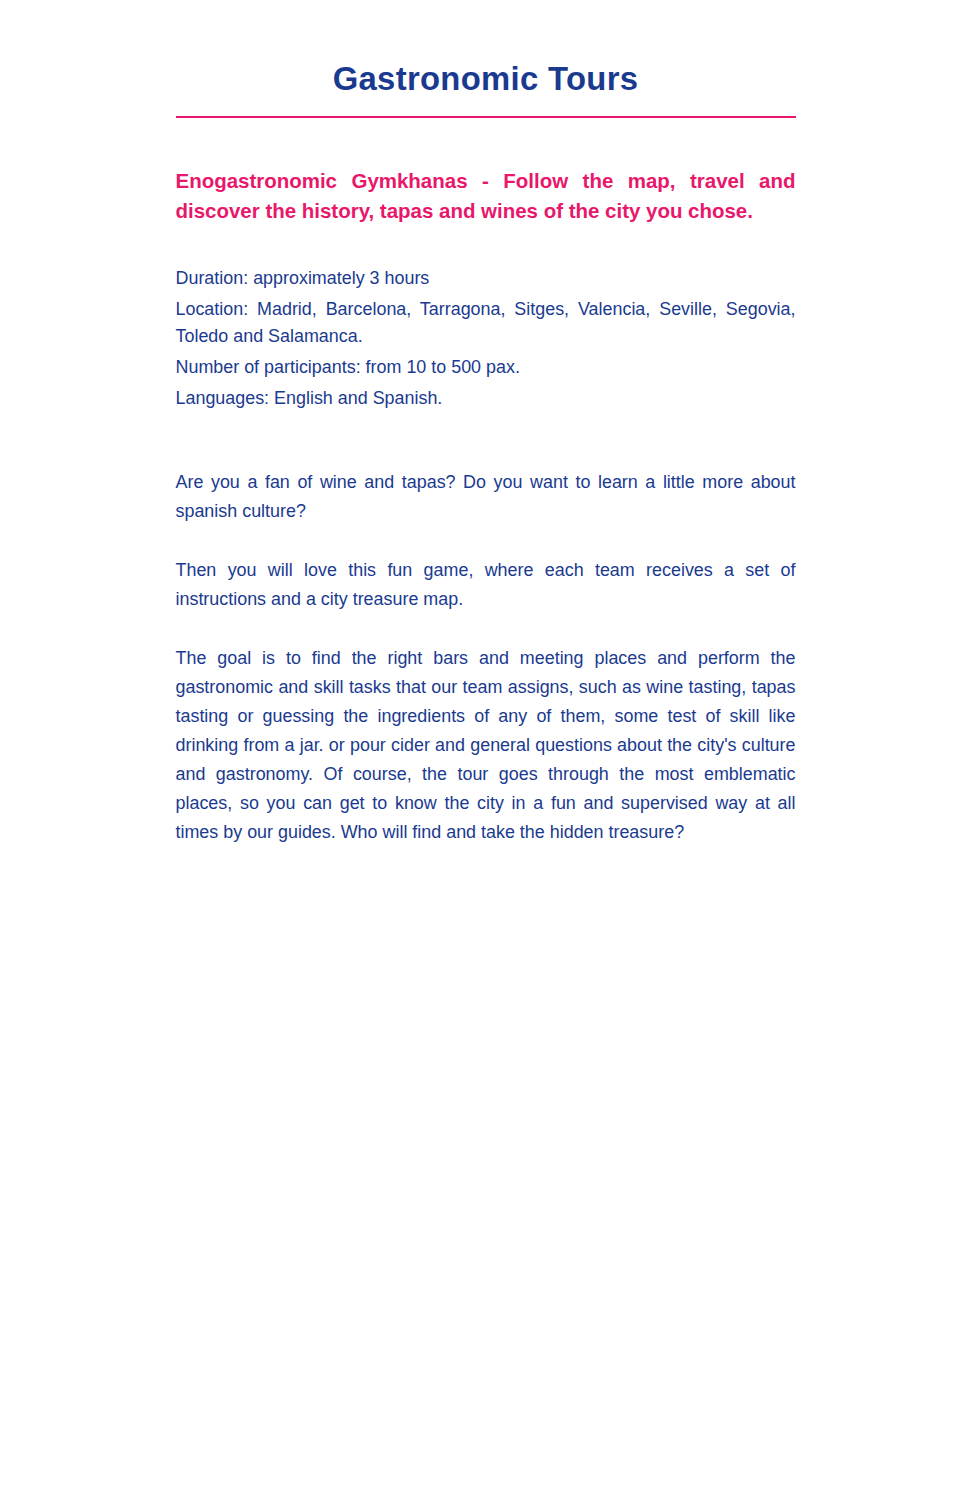Gastronomic Tours
Enogastronomic Gymkhanas - Follow the map, travel and discover the history, tapas and wines of the city you chose.
Duration: approximately 3 hours
Location: Madrid, Barcelona, Tarragona, Sitges, Valencia, Seville, Segovia, Toledo and Salamanca.
Number of participants: from 10 to 500 pax.
Languages: English and Spanish.
Are you a fan of wine and tapas? Do you want to learn a little more about spanish culture?
Then you will love this fun game, where each team receives a set of instructions and a city treasure map.
The goal is to find the right bars and meeting places and perform the gastronomic and skill tasks that our team assigns, such as wine tasting, tapas tasting or guessing the ingredients of any of them, some test of skill like drinking from a jar. or pour cider and general questions about the city's culture and gastronomy. Of course, the tour goes through the most emblematic places, so you can get to know the city in a fun and supervised way at all times by our guides. Who will find and take the hidden treasure?